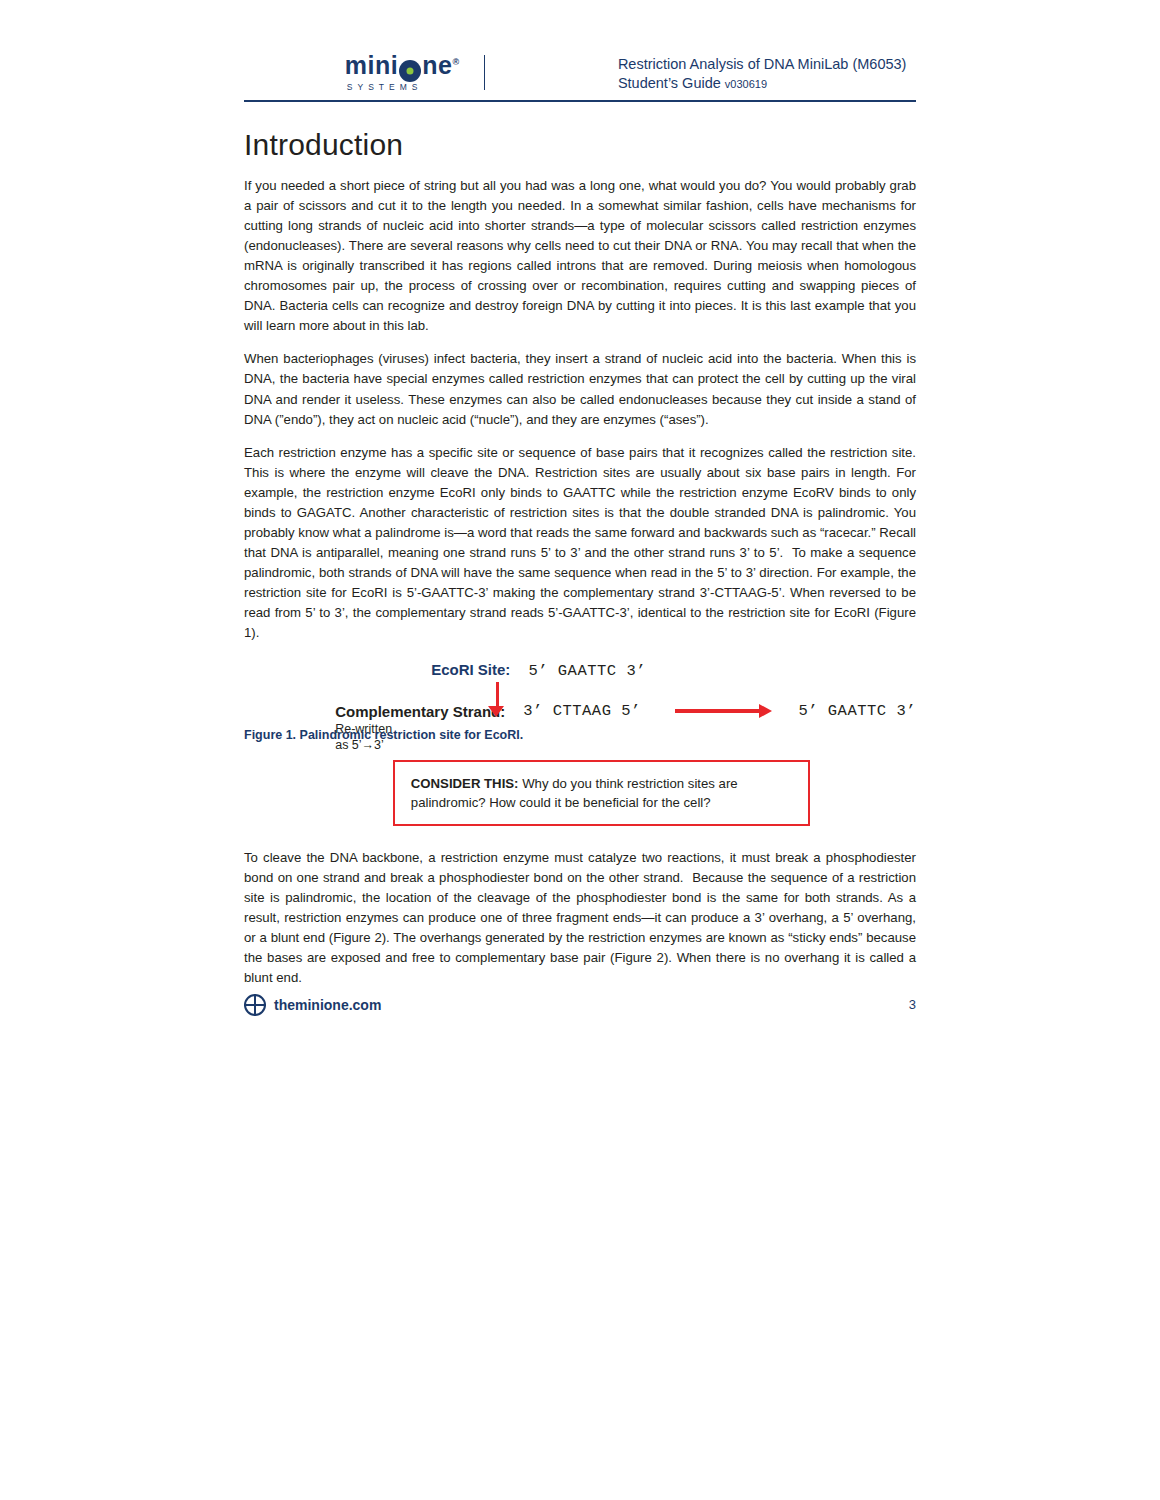mini ne®
SYSTEMS
Restriction Analysis of DNA MiniLab (M6053)
Student’s Guide v030619
Introduction
If you needed a short piece of string but all you had was a long one, what would you do? You would probably grab a pair of scissors and cut it to the length you needed. In a somewhat similar fashion, cells have mechanisms for cutting long strands of nucleic acid into shorter strands—a type of molecular scissors called restriction enzymes (endonucleases). There are several reasons why cells need to cut their DNA or RNA. You may recall that when the mRNA is originally transcribed it has regions called introns that are removed. During meiosis when homologous chromosomes pair up, the process of crossing over or recombination, requires cutting and swapping pieces of DNA. Bacteria cells can recognize and destroy foreign DNA by cutting it into pieces. It is this last example that you will learn more about in this lab.
When bacteriophages (viruses) infect bacteria, they insert a strand of nucleic acid into the bacteria. When this is DNA, the bacteria have special enzymes called restriction enzymes that can protect the cell by cutting up the viral DNA and render it useless. These enzymes can also be called endonucleases because they cut inside a stand of DNA (”endo”), they act on nucleic acid (“nucle”), and they are enzymes (“ases”).
Each restriction enzyme has a specific site or sequence of base pairs that it recognizes called the restriction site. This is where the enzyme will cleave the DNA. Restriction sites are usually about six base pairs in length. For example, the restriction enzyme EcoRI only binds to GAATTC while the restriction enzyme EcoRV binds to only binds to GAGATC. Another characteristic of restriction sites is that the double stranded DNA is palindromic. You probably know what a palindrome is—a word that reads the same forward and backwards such as “racecar.” Recall that DNA is antiparallel, meaning one strand runs 5’ to 3’ and the other strand runs 3’ to 5’. To make a sequence palindromic, both strands of DNA will have the same sequence when read in the 5’ to 3’ direction. For example, the restriction site for EcoRI is 5’-GAATTC-3’ making the complementary strand 3’-CTTAAG-5’. When reversed to be read from 5’ to 3’, the complementary strand reads 5’-GAATTC-3’, identical to the restriction site for EcoRI (Figure 1).
EcoRI Site: 5’ GAATTC 3’
Complementary Strand: 3’ CTTAAG 5’ 5’ GAATTC 3’
Re-written
as 5’→3’
Figure 1. Palindromic restriction site for EcoRI.
CONSIDER THIS: Why do you think restriction sites are palindromic? How could it be beneficial for the cell?
To cleave the DNA backbone, a restriction enzyme must catalyze two reactions, it must break a phosphodiester bond on one strand and break a phosphodiester bond on the other strand. Because the sequence of a restriction site is palindromic, the location of the cleavage of the phosphodiester bond is the same for both strands. As a result, restriction enzymes can produce one of three fragment ends—it can produce a 3’ overhang, a 5’ overhang, or a blunt end (Figure 2). The overhangs generated by the restriction enzymes are known as “sticky ends” because the bases are exposed and free to complementary base pair (Figure 2). When there is no overhang it is called a blunt end.
theminione.com
3